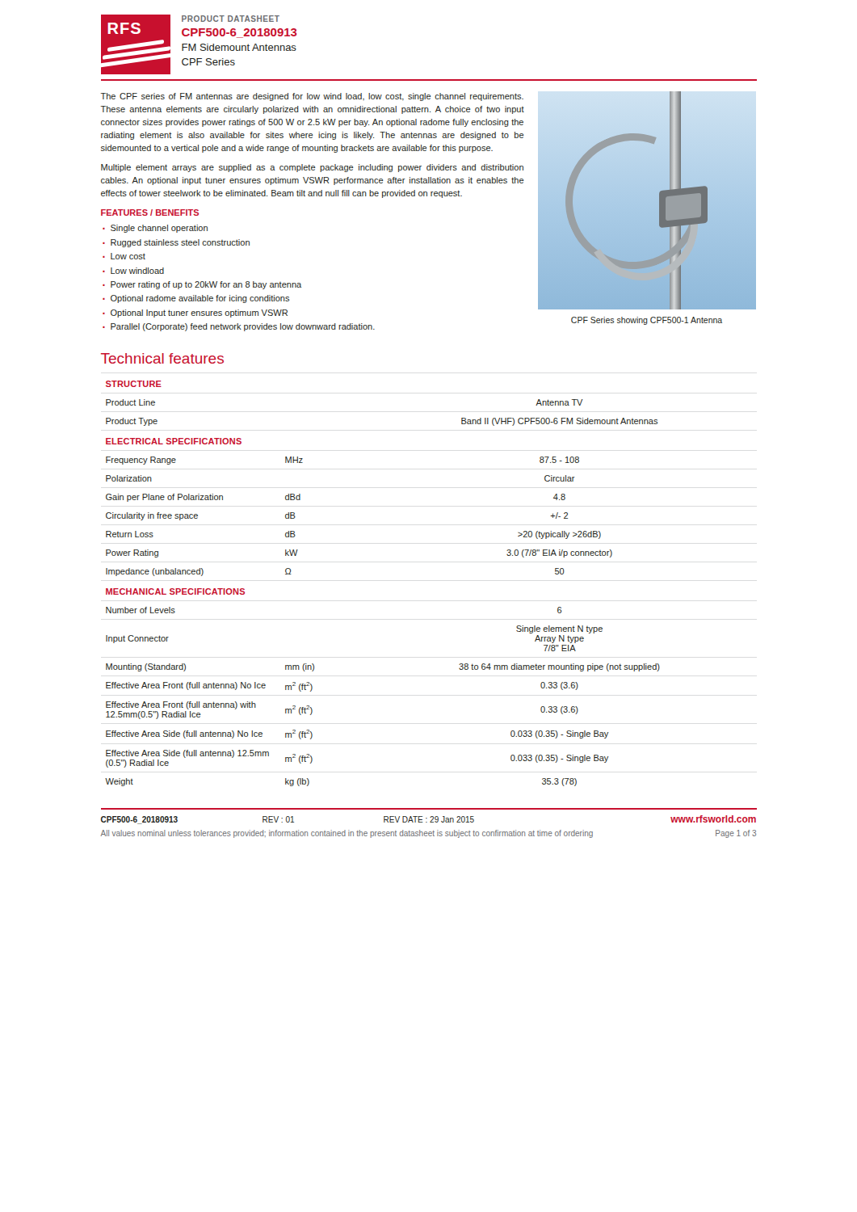RFS
PRODUCT DATASHEET
CPF500-6_20180913
FM Sidemount Antennas
CPF Series
The CPF series of FM antennas are designed for low wind load, low cost, single channel requirements. These antenna elements are circularly polarized with an omnidirectional pattern. A choice of two input connector sizes provides power ratings of 500 W or 2.5 kW per bay. An optional radome fully enclosing the radiating element is also available for sites where icing is likely. The antennas are designed to be sidemounted to a vertical pole and a wide range of mounting brackets are available for this purpose.
Multiple element arrays are supplied as a complete package including power dividers and distribution cables. An optional input tuner ensures optimum VSWR performance after installation as it enables the effects of tower steelwork to be eliminated. Beam tilt and null fill can be provided on request.
FEATURES / BENEFITS
Single channel operation
Rugged stainless steel construction
Low cost
Low windload
Power rating of up to 20kW for an 8 bay antenna
Optional radome available for icing conditions
Optional Input tuner ensures optimum VSWR
Parallel (Corporate) feed network provides low downward radiation.
CPF Series showing CPF500-1 Antenna
Technical features
| STRUCTURE |
| Product Line | | Antenna TV |
| Product Type | | Band II (VHF) CPF500-6 FM Sidemount Antennas |
| ELECTRICAL SPECIFICATIONS |
| Frequency Range | MHz | 87.5 - 108 |
| Polarization | | Circular |
| Gain per Plane of Polarization | dBd | 4.8 |
| Circularity in free space | dB | +/- 2 |
| Return Loss | dB | >20 (typically >26dB) |
| Power Rating | kW | 3.0 (7/8" EIA i/p connector) |
| Impedance (unbalanced) | Ω | 50 |
| MECHANICAL SPECIFICATIONS |
| Number of Levels | | 6 |
| Input Connector | | Single element N type Array N type 7/8" EIA |
| Mounting (Standard) | mm (in) | 38 to 64 mm diameter mounting pipe (not supplied) |
| Effective Area Front (full antenna) No Ice | m 2 (ft 2 ) | 0.33 (3.6) |
| Effective Area Front (full antenna) with 12.5mm(0.5") Radial Ice | m 2 (ft 2 ) | 0.33 (3.6) |
| Effective Area Side (full antenna) No Ice | m 2 (ft 2 ) | 0.033 (0.35) - Single Bay |
| Effective Area Side (full antenna) 12.5mm (0.5") Radial Ice | m 2 (ft 2 ) | 0.033 (0.35) - Single Bay |
| Weight | kg (lb) | 35.3 (78) |
CPF500-6_20180913
REV : 01
REV DATE : 29 Jan 2015
www.rfsworld.com
All values nominal unless tolerances provided; information contained in the present datasheet is subject to confirmation at time of ordering
Page 1 of 3